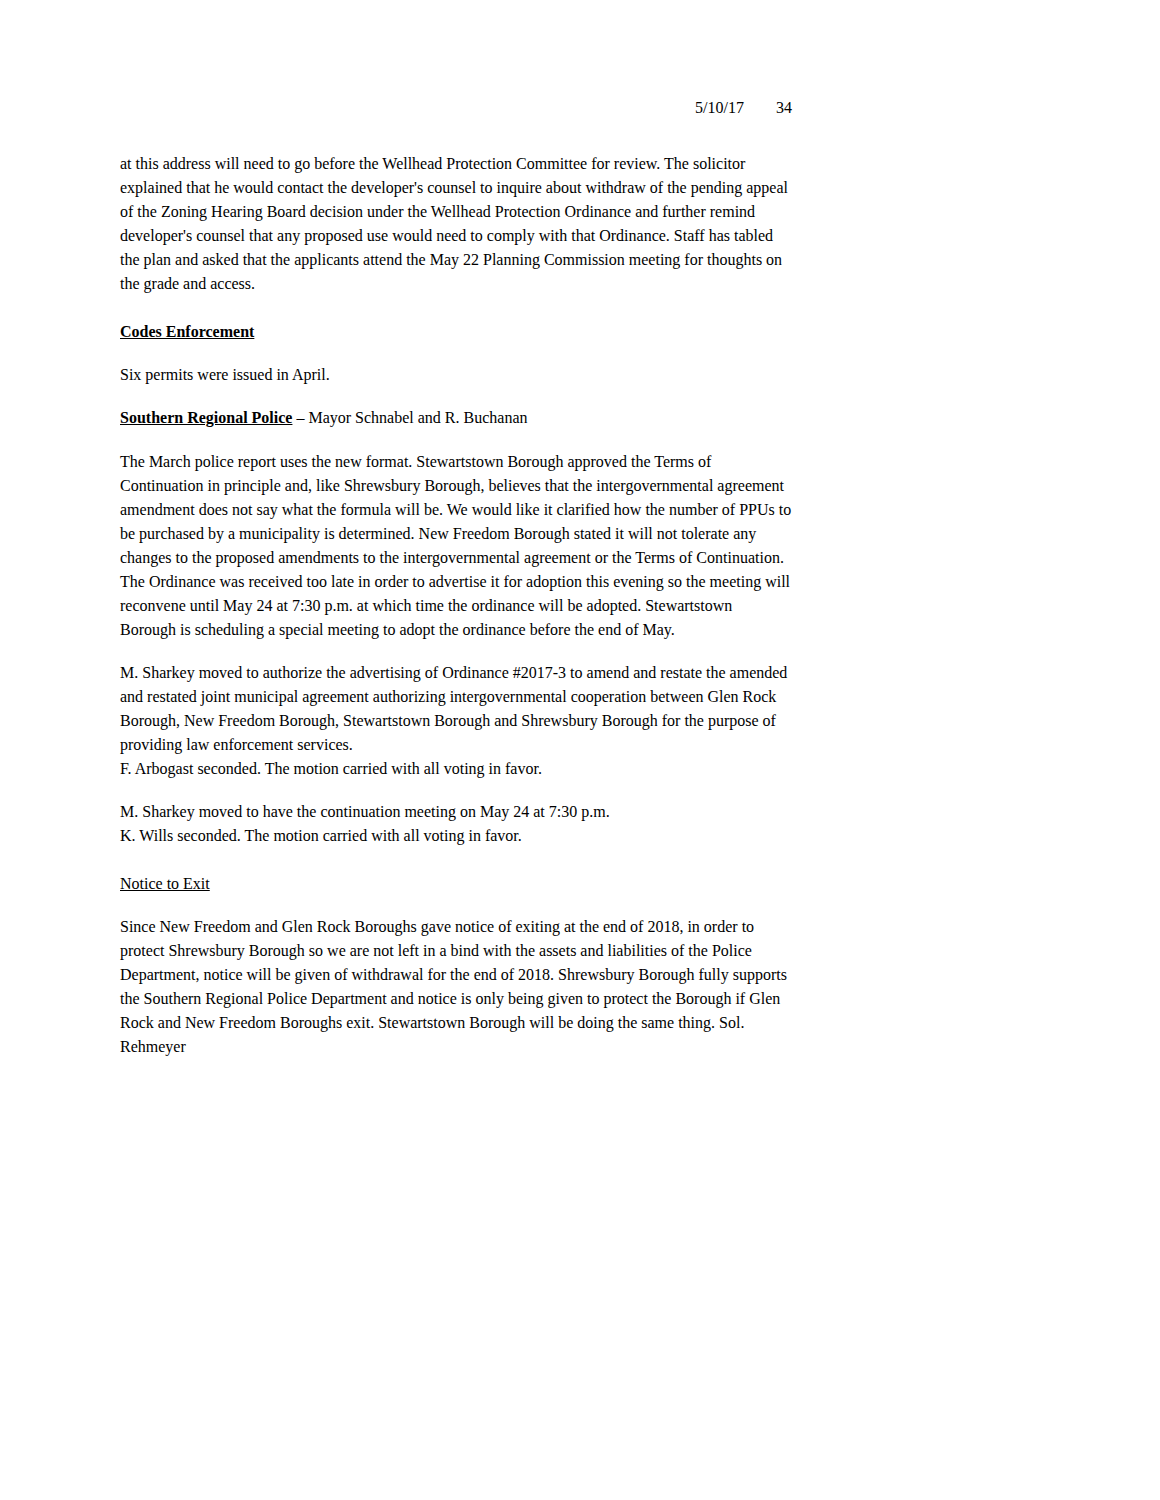5/10/1734
at this address will need to go before the Wellhead Protection Committee for review. The solicitor explained that he would contact the developer's counsel to inquire about withdraw of the pending appeal of the Zoning Hearing Board decision under the Wellhead Protection Ordinance and further remind developer's counsel that any proposed use would need to comply with that Ordinance. Staff has tabled the plan and asked that the applicants attend the May 22 Planning Commission meeting for thoughts on the grade and access.
Codes Enforcement
Six permits were issued in April.
Southern Regional Police – Mayor Schnabel and R. Buchanan
The March police report uses the new format. Stewartstown Borough approved the Terms of Continuation in principle and, like Shrewsbury Borough, believes that the intergovernmental agreement amendment does not say what the formula will be. We would like it clarified how the number of PPUs to be purchased by a municipality is determined. New Freedom Borough stated it will not tolerate any changes to the proposed amendments to the intergovernmental agreement or the Terms of Continuation. The Ordinance was received too late in order to advertise it for adoption this evening so the meeting will reconvene until May 24 at 7:30 p.m. at which time the ordinance will be adopted. Stewartstown Borough is scheduling a special meeting to adopt the ordinance before the end of May.
M. Sharkey moved to authorize the advertising of Ordinance #2017-3 to amend and restate the amended and restated joint municipal agreement authorizing intergovernmental cooperation between Glen Rock Borough, New Freedom Borough, Stewartstown Borough and Shrewsbury Borough for the purpose of providing law enforcement services.
F. Arbogast seconded. The motion carried with all voting in favor.
M. Sharkey moved to have the continuation meeting on May 24 at 7:30 p.m.
K. Wills seconded. The motion carried with all voting in favor.
Notice to Exit
Since New Freedom and Glen Rock Boroughs gave notice of exiting at the end of 2018, in order to protect Shrewsbury Borough so we are not left in a bind with the assets and liabilities of the Police Department, notice will be given of withdrawal for the end of 2018. Shrewsbury Borough fully supports the Southern Regional Police Department and notice is only being given to protect the Borough if Glen Rock and New Freedom Boroughs exit. Stewartstown Borough will be doing the same thing. Sol. Rehmeyer